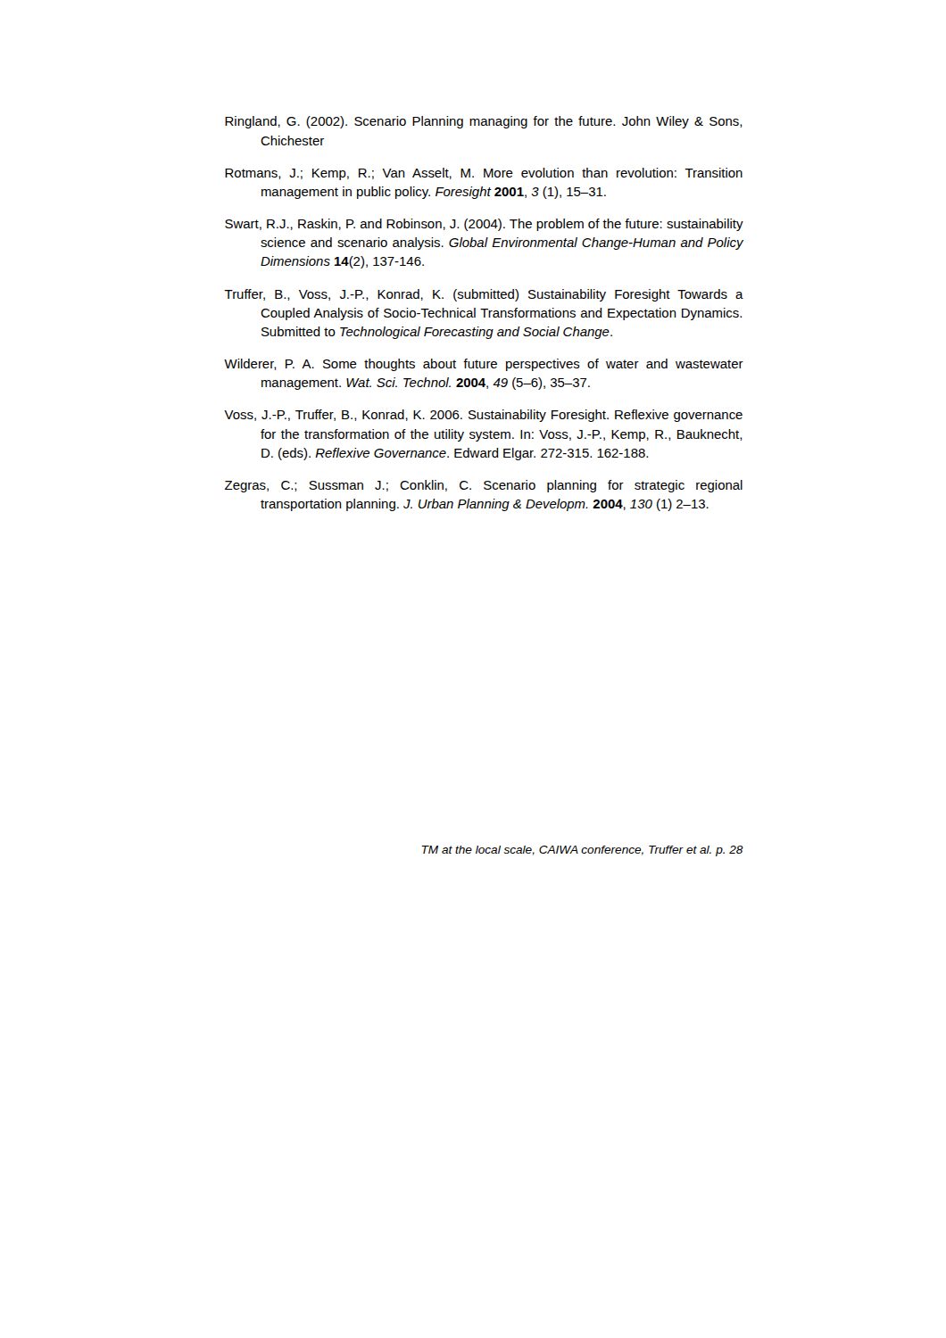Ringland, G. (2002). Scenario Planning managing for the future. John Wiley & Sons, Chichester
Rotmans, J.; Kemp, R.; Van Asselt, M. More evolution than revolution: Transition management in public policy. Foresight 2001, 3 (1), 15–31.
Swart, R.J., Raskin, P. and Robinson, J. (2004). The problem of the future: sustainability science and scenario analysis. Global Environmental Change-Human and Policy Dimensions 14(2), 137-146.
Truffer, B., Voss, J.-P., Konrad, K. (submitted) Sustainability Foresight Towards a Coupled Analysis of Socio-Technical Transformations and Expectation Dynamics. Submitted to Technological Forecasting and Social Change.
Wilderer, P. A. Some thoughts about future perspectives of water and wastewater management. Wat. Sci. Technol. 2004, 49 (5–6), 35–37.
Voss, J.-P., Truffer, B., Konrad, K. 2006. Sustainability Foresight. Reflexive governance for the transformation of the utility system. In: Voss, J.-P., Kemp, R., Bauknecht, D. (eds). Reflexive Governance. Edward Elgar. 272-315. 162-188.
Zegras, C.; Sussman J.; Conklin, C. Scenario planning for strategic regional transportation planning. J. Urban Planning & Developm. 2004, 130 (1) 2–13.
TM at the local scale, CAIWA conference, Truffer et al. p. 28